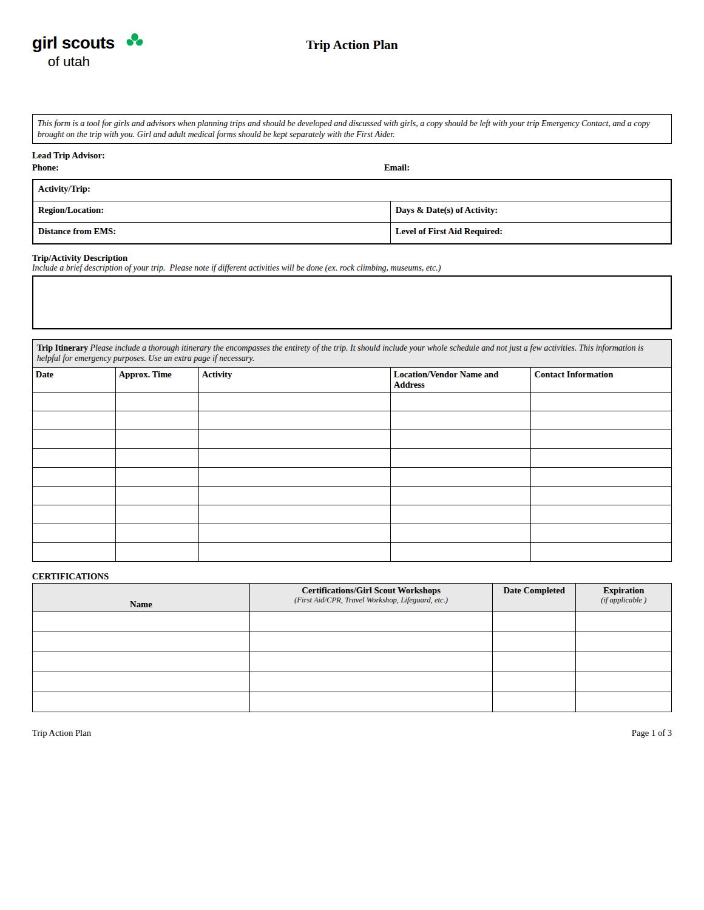girl scouts
of utah
Trip Action Plan
This form is a tool for girls and advisors when planning trips and should be developed and discussed with girls, a copy should be left with your trip Emergency Contact, and a copy brought on the trip with you. Girl and adult medical forms should be kept separately with the First Aider.
Lead Trip Advisor:
Phone:
Email:
| Activity/Trip: |
| Region/Location: | Days & Date(s) of Activity: |
| Distance from EMS: | Level of First Aid Required: |
Trip/Activity Description
Include a brief description of your trip. Please note if different activities will be done (ex. rock climbing, museums, etc.)
Trip Itinerary Please include a thorough itinerary the encompasses the entirety of the trip. It should include your whole schedule and not just a few activities. This information is helpful for emergency purposes. Use an extra page if necessary.
| Date | Approx. Time | Activity | Location/Vendor Name and Address | Contact Information |
| --- | --- | --- | --- | --- |
CERTIFICATIONS
| Name | Certifications/Girl Scout Workshops (First Aid/CPR, Travel Workshop, Lifeguard, etc.) | Date Completed | Expiration (if applicable ) |
| --- | --- | --- | --- |
Trip Action Plan
Page 1 of 3